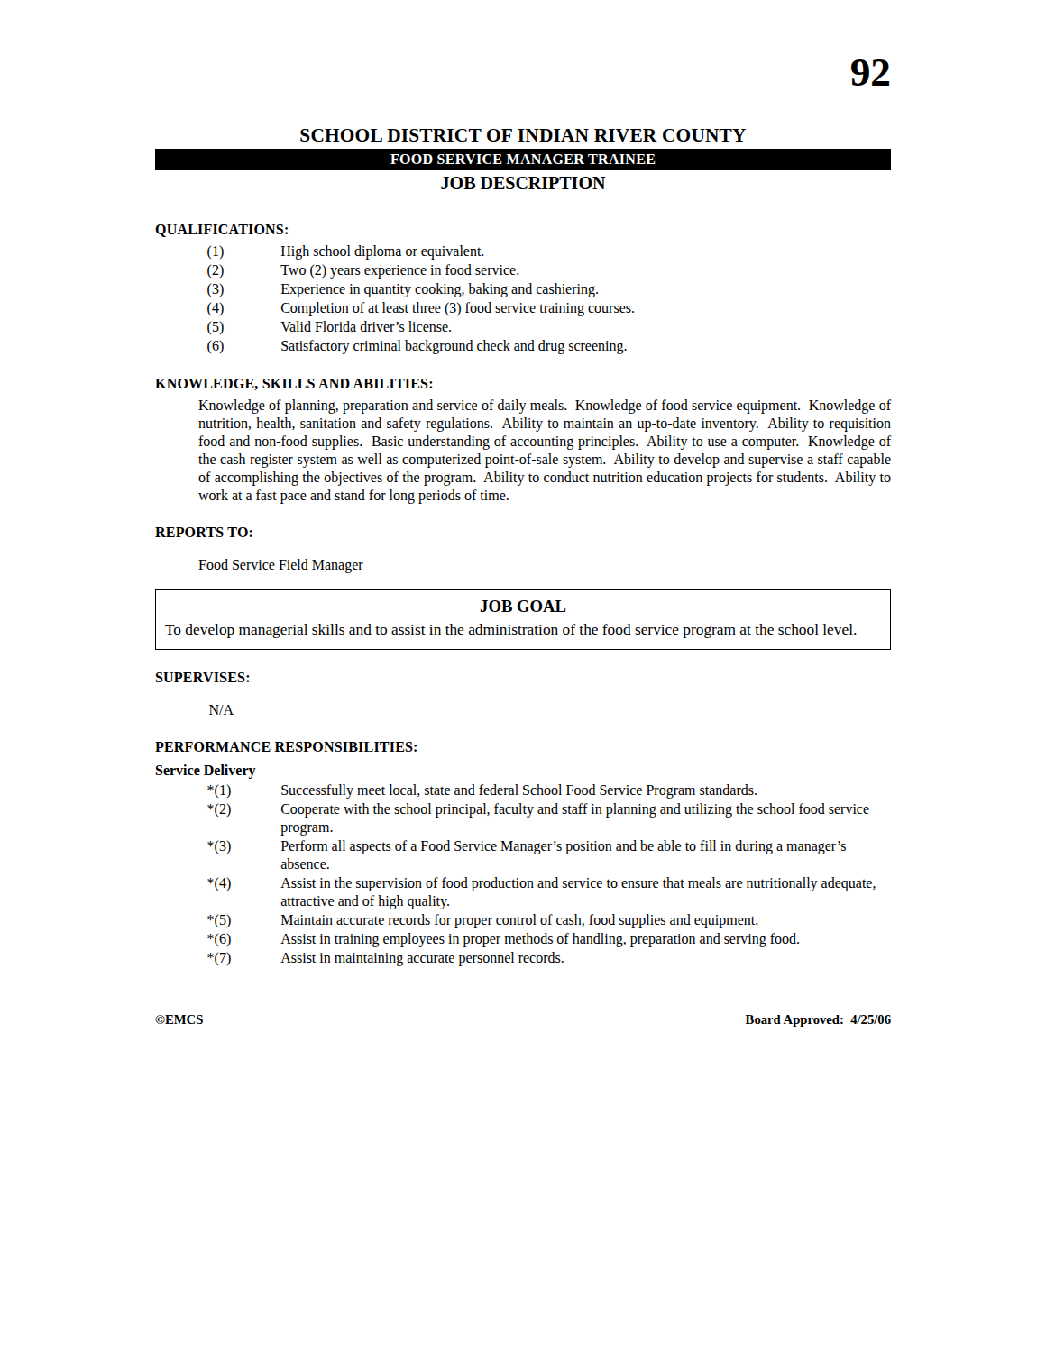92
SCHOOL DISTRICT OF INDIAN RIVER COUNTY
FOOD SERVICE MANAGER TRAINEE
JOB DESCRIPTION
Qualifications:
| (1) | High school diploma or equivalent. |
| (2) | Two (2) years experience in food service. |
| (3) | Experience in quantity cooking, baking and cashiering. |
| (4) | Completion of at least three (3) food service training courses. |
| (5) | Valid Florida driver’s license. |
| (6) | Satisfactory criminal background check and drug screening. |
Knowledge, Skills and Abilities:
Knowledge of planning, preparation and service of daily meals. Knowledge of food service equipment. Knowledge of nutrition, health, sanitation and safety regulations. Ability to maintain an up-to-date inventory. Ability to requisition food and non-food supplies. Basic understanding of accounting principles. Ability to use a computer. Knowledge of the cash register system as well as computerized point-of-sale system. Ability to develop and supervise a staff capable of accomplishing the objectives of the program. Ability to conduct nutrition education projects for students. Ability to work at a fast pace and stand for long periods of time.
Reports To:
Food Service Field Manager
JOB GOAL
To develop managerial skills and to assist in the administration of the food service program at the school level.
Supervises:
N/A
Performance Responsibilities:
Service Delivery
| *(1) | Successfully meet local, state and federal School Food Service Program standards. |
| *(2) | Cooperate with the school principal, faculty and staff in planning and utilizing the school food service program. |
| *(3) | Perform all aspects of a Food Service Manager’s position and be able to fill in during a manager’s absence. |
| *(4) | Assist in the supervision of food production and service to ensure that meals are nutritionally adequate, attractive and of high quality. |
| *(5) | Maintain accurate records for proper control of cash, food supplies and equipment. |
| *(6) | Assist in training employees in proper methods of handling, preparation and serving food. |
| *(7) | Assist in maintaining accurate personnel records. |
©EMCS Board Approved: 4/25/06